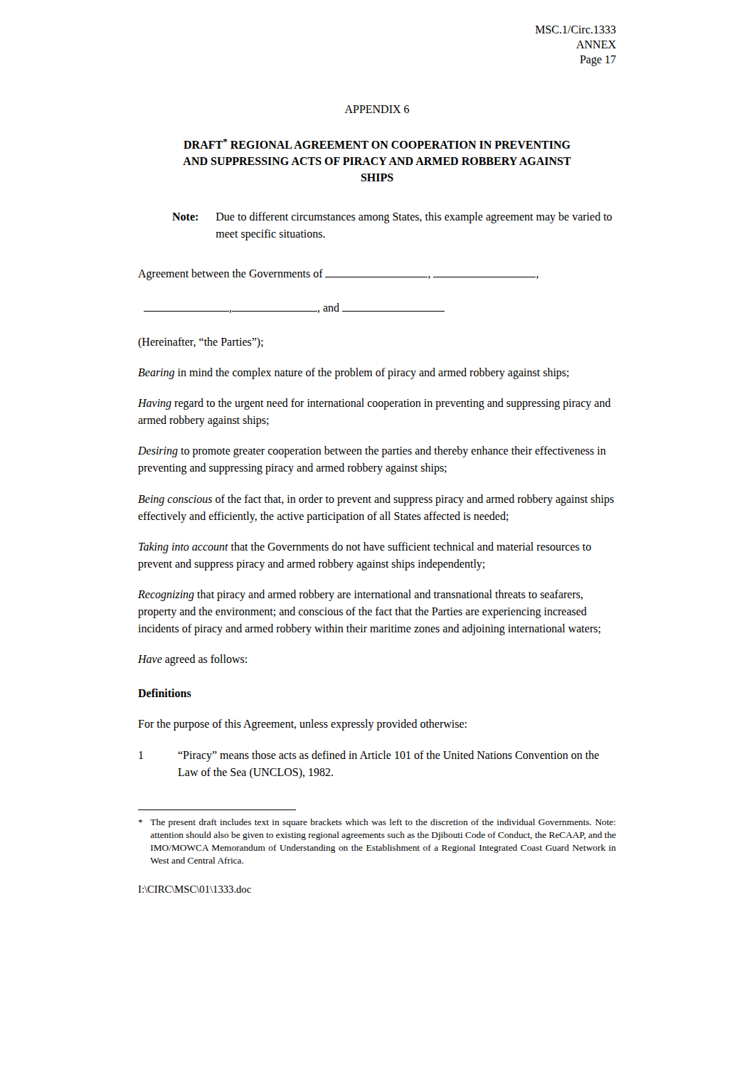MSC.1/Circ.1333
ANNEX
Page 17
APPENDIX 6
DRAFT* REGIONAL AGREEMENT ON COOPERATION IN PREVENTING AND SUPPRESSING ACTS OF PIRACY AND ARMED ROBBERY AGAINST SHIPS
Note:
Due to different circumstances among States, this example agreement may be varied to meet specific situations.
Agreement between the Governments of , ,
, , and
(Hereinafter, “the Parties”);
Bearing in mind the complex nature of the problem of piracy and armed robbery against ships;
Having regard to the urgent need for international cooperation in preventing and suppressing piracy and armed robbery against ships;
Desiring to promote greater cooperation between the parties and thereby enhance their effectiveness in preventing and suppressing piracy and armed robbery against ships;
Being conscious of the fact that, in order to prevent and suppress piracy and armed robbery against ships effectively and efficiently, the active participation of all States affected is needed;
Taking into account that the Governments do not have sufficient technical and material resources to prevent and suppress piracy and armed robbery against ships independently;
Recognizing that piracy and armed robbery are international and transnational threats to seafarers, property and the environment; and conscious of the fact that the Parties are experiencing increased incidents of piracy and armed robbery within their maritime zones and adjoining international waters;
Have agreed as follows:
Definitions
For the purpose of this Agreement, unless expressly provided otherwise:
1
“Piracy” means those acts as defined in Article 101 of the United Nations Convention on the Law of the Sea (UNCLOS), 1982.
*
The present draft includes text in square brackets which was left to the discretion of the individual Governments. Note: attention should also be given to existing regional agreements such as the Djibouti Code of Conduct, the ReCAAP, and the IMO/MOWCA Memorandum of Understanding on the Establishment of a Regional Integrated Coast Guard Network in West and Central Africa.
I:\CIRC\MSC\01\1333.doc